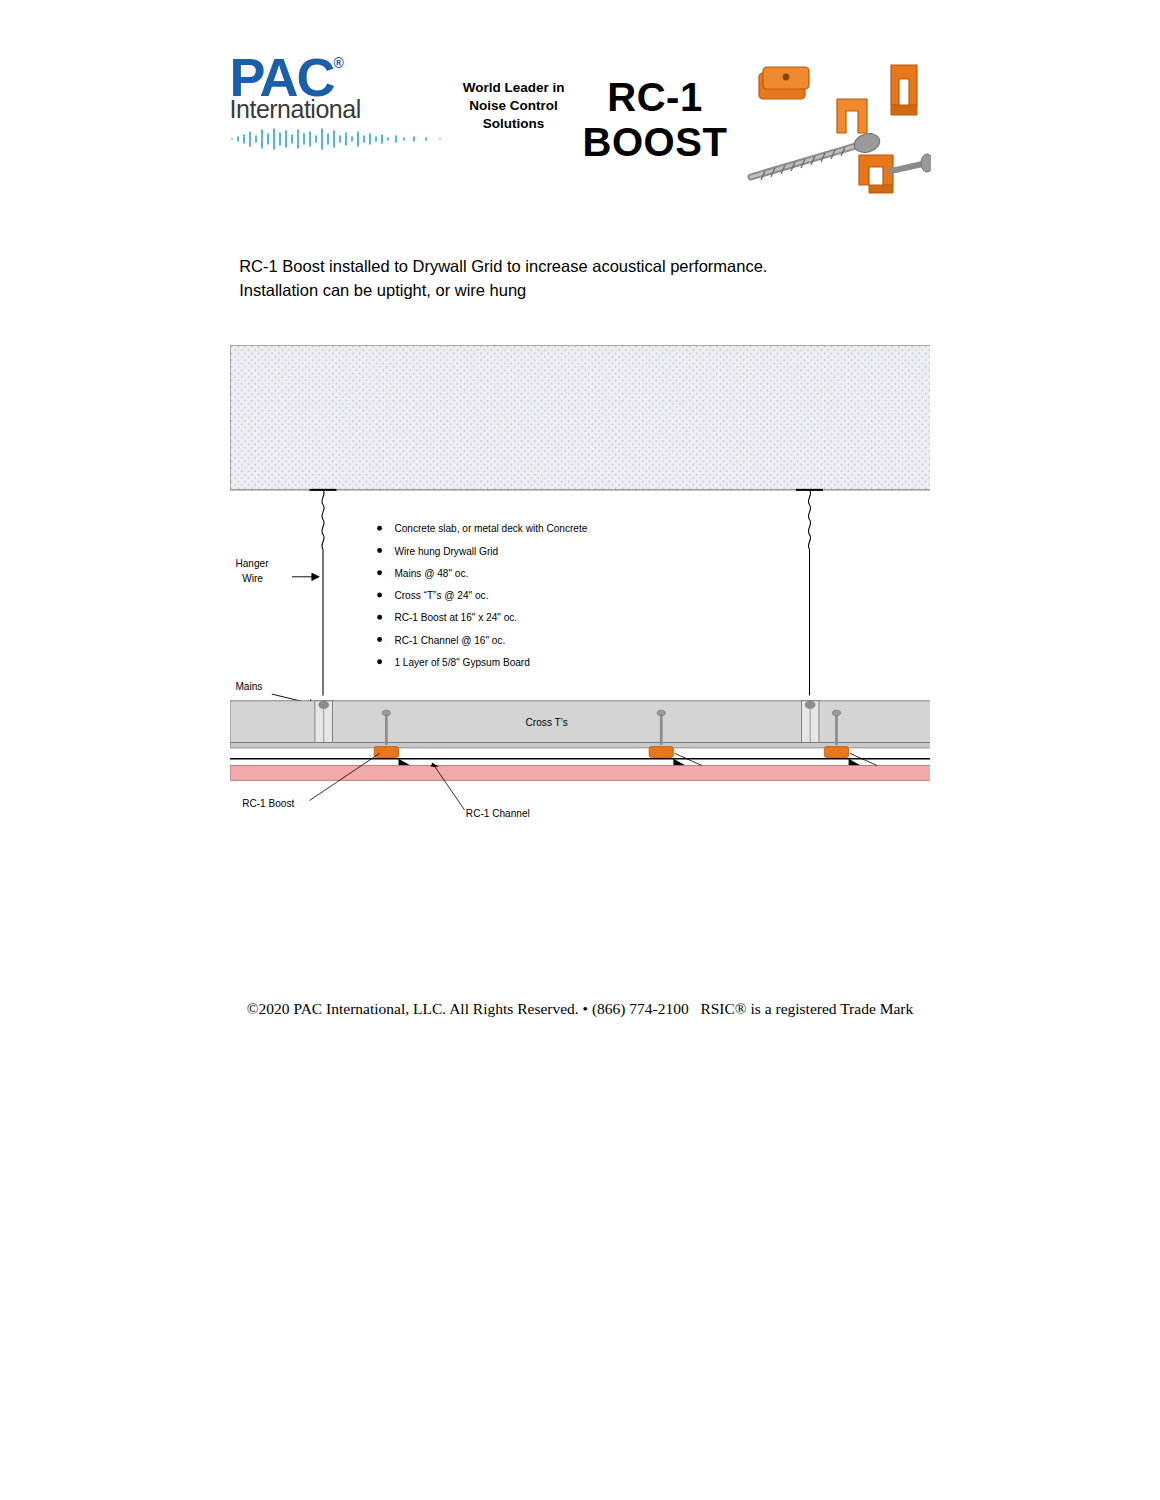PAC®
International
World Leader in
Noise Control
Solutions
RC-1 BOOST
RC-1 Boost clips and screw
RC-1 Boost installed to Drywall Grid to increase acoustical performance.
Installation can be uptight, or wire hung
Section detail of RC-1 Boost installed to wire-hung drywall grid Concrete slab above, hanger wires down to drywall grid mains and cross tees, RC-1 Boost clips attached to grid, RC-1 channel and one layer of 5/8 inch gypsum board below. Concrete slab, or metal deck with Concrete Wire hung Drywall Grid Mains @ 48" oc. Cross “T”s @ 24" oc. RC-1 Boost at 16" x 24" oc. RC-1 Channel @ 16" oc. 1 Layer of 5/8" Gypsum Board Hanger Wire Mains Cross T’s RC-1 Boost RC-1 Channel
©2020 PAC International, LLC. All Rights Reserved. • (866) 774-2100 RSIC® is a registered Trade Mark